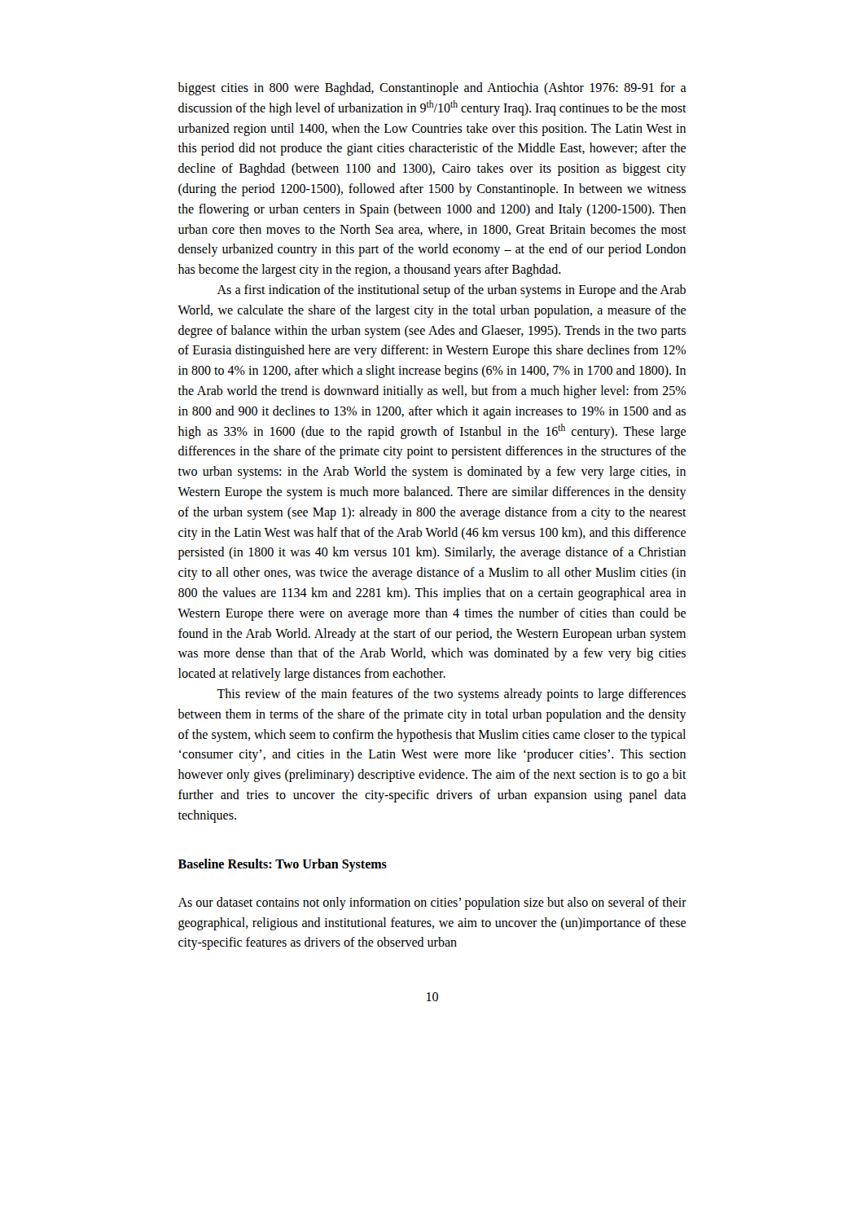biggest cities in 800 were Baghdad, Constantinople and Antiochia (Ashtor 1976: 89-91 for a discussion of the high level of urbanization in 9th/10th century Iraq). Iraq continues to be the most urbanized region until 1400, when the Low Countries take over this position. The Latin West in this period did not produce the giant cities characteristic of the Middle East, however; after the decline of Baghdad (between 1100 and 1300), Cairo takes over its position as biggest city (during the period 1200-1500), followed after 1500 by Constantinople. In between we witness the flowering or urban centers in Spain (between 1000 and 1200) and Italy (1200-1500). Then urban core then moves to the North Sea area, where, in 1800, Great Britain becomes the most densely urbanized country in this part of the world economy – at the end of our period London has become the largest city in the region, a thousand years after Baghdad.
As a first indication of the institutional setup of the urban systems in Europe and the Arab World, we calculate the share of the largest city in the total urban population, a measure of the degree of balance within the urban system (see Ades and Glaeser, 1995). Trends in the two parts of Eurasia distinguished here are very different: in Western Europe this share declines from 12% in 800 to 4% in 1200, after which a slight increase begins (6% in 1400, 7% in 1700 and 1800). In the Arab world the trend is downward initially as well, but from a much higher level: from 25% in 800 and 900 it declines to 13% in 1200, after which it again increases to 19% in 1500 and as high as 33% in 1600 (due to the rapid growth of Istanbul in the 16th century). These large differences in the share of the primate city point to persistent differences in the structures of the two urban systems: in the Arab World the system is dominated by a few very large cities, in Western Europe the system is much more balanced. There are similar differences in the density of the urban system (see Map 1): already in 800 the average distance from a city to the nearest city in the Latin West was half that of the Arab World (46 km versus 100 km), and this difference persisted (in 1800 it was 40 km versus 101 km). Similarly, the average distance of a Christian city to all other ones, was twice the average distance of a Muslim to all other Muslim cities (in 800 the values are 1134 km and 2281 km). This implies that on a certain geographical area in Western Europe there were on average more than 4 times the number of cities than could be found in the Arab World. Already at the start of our period, the Western European urban system was more dense than that of the Arab World, which was dominated by a few very big cities located at relatively large distances from eachother.
This review of the main features of the two systems already points to large differences between them in terms of the share of the primate city in total urban population and the density of the system, which seem to confirm the hypothesis that Muslim cities came closer to the typical ‘consumer city’, and cities in the Latin West were more like ‘producer cities’. This section however only gives (preliminary) descriptive evidence. The aim of the next section is to go a bit further and tries to uncover the city-specific drivers of urban expansion using panel data techniques.
Baseline Results: Two Urban Systems
As our dataset contains not only information on cities’ population size but also on several of their geographical, religious and institutional features, we aim to uncover the (un)importance of these city-specific features as drivers of the observed urban
10